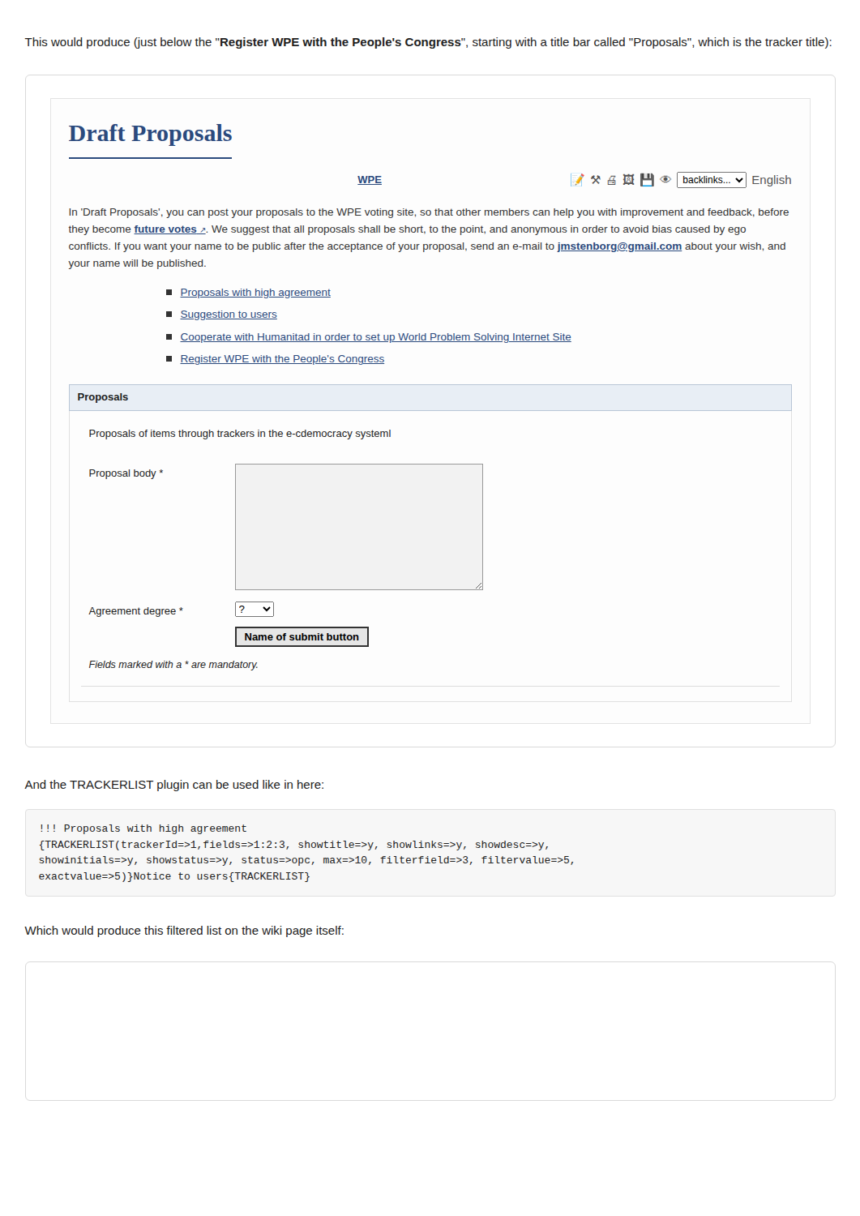This would produce (just below the "Register WPE with the People's Congress", starting with a title bar called "Proposals", which is the tracker title):
Draft Proposals
WPE
📝 ⚒ 🖨 🖼 💾 👁 backlinks... English
In 'Draft Proposals', you can post your proposals to the WPE voting site, so that other members can help you with improvement and feedback, before they become future votes. We suggest that all proposals shall be short, to the point, and anonymous in order to avoid bias caused by ego conflicts. If you want your name to be public after the acceptance of your proposal, send an e-mail to jmstenborg@gmail.com about your wish, and your name will be published.
Proposals with high agreement
Suggestion to users
Cooperate with Humanitad in order to set up World Problem Solving Internet Site
Register WPE with the People's Congress
Proposals
Proposals of items through trackers in the e-cdemocracy systeml
| Proposal body * | |
| Agreement degree * | ? |
| | Name of submit button |
Fields marked with a * are mandatory.
And the TRACKERLIST plugin can be used like in here:
!!! Proposals with high agreement
{TRACKERLIST(trackerId=>1,fields=>1:2:3, showtitle=>y, showlinks=>y, showdesc=>y,
showinitials=>y, showstatus=>y, status=>opc, max=>10, filterfield=>3, filtervalue=>5,
exactvalue=>5)}Notice to users{TRACKERLIST}
Which would produce this filtered list on the wiki page itself: